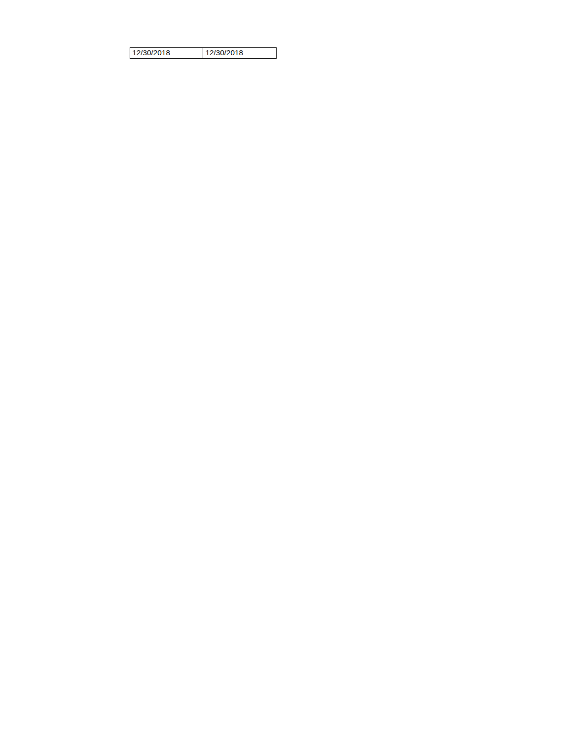| 12/30/2018 | 12/30/2018 |